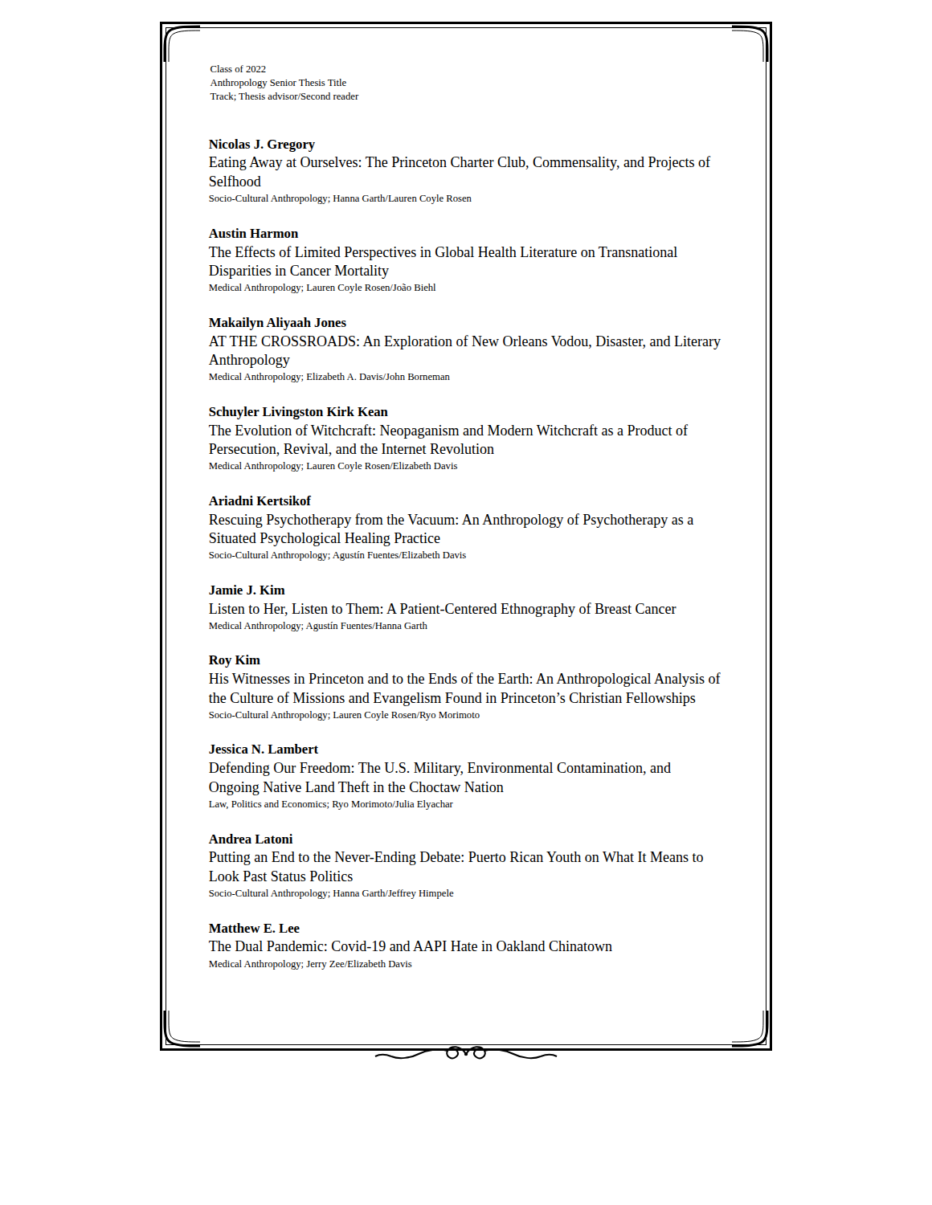Class of 2022
Anthropology Senior Thesis Title
Track; Thesis advisor/Second reader
Nicolas J. Gregory
Eating Away at Ourselves: The Princeton Charter Club, Commensality, and Projects of Selfhood
Socio-Cultural Anthropology; Hanna Garth/Lauren Coyle Rosen
Austin Harmon
The Effects of Limited Perspectives in Global Health Literature on Transnational Disparities in Cancer Mortality
Medical Anthropology; Lauren Coyle Rosen/João Biehl
Makailyn Aliyaah Jones
AT THE CROSSROADS: An Exploration of New Orleans Vodou, Disaster, and Literary Anthropology
Medical Anthropology; Elizabeth A. Davis/John Borneman
Schuyler Livingston Kirk Kean
The Evolution of Witchcraft: Neopaganism and Modern Witchcraft as a Product of Persecution, Revival, and the Internet Revolution
Medical Anthropology; Lauren Coyle Rosen/Elizabeth Davis
Ariadni Kertsikof
Rescuing Psychotherapy from the Vacuum: An Anthropology of Psychotherapy as a Situated Psychological Healing Practice
Socio-Cultural Anthropology; Agustín Fuentes/Elizabeth Davis
Jamie J. Kim
Listen to Her, Listen to Them: A Patient-Centered Ethnography of Breast Cancer
Medical Anthropology; Agustín Fuentes/Hanna Garth
Roy Kim
His Witnesses in Princeton and to the Ends of the Earth: An Anthropological Analysis of the Culture of Missions and Evangelism Found in Princeton’s Christian Fellowships
Socio-Cultural Anthropology; Lauren Coyle Rosen/Ryo Morimoto
Jessica N. Lambert
Defending Our Freedom: The U.S. Military, Environmental Contamination, and Ongoing Native Land Theft in the Choctaw Nation
Law, Politics and Economics; Ryo Morimoto/Julia Elyachar
Andrea Latoni
Putting an End to the Never-Ending Debate: Puerto Rican Youth on What It Means to Look Past Status Politics
Socio-Cultural Anthropology; Hanna Garth/Jeffrey Himpele
Matthew E. Lee
The Dual Pandemic: Covid-19 and AAPI Hate in Oakland Chinatown
Medical Anthropology; Jerry Zee/Elizabeth Davis